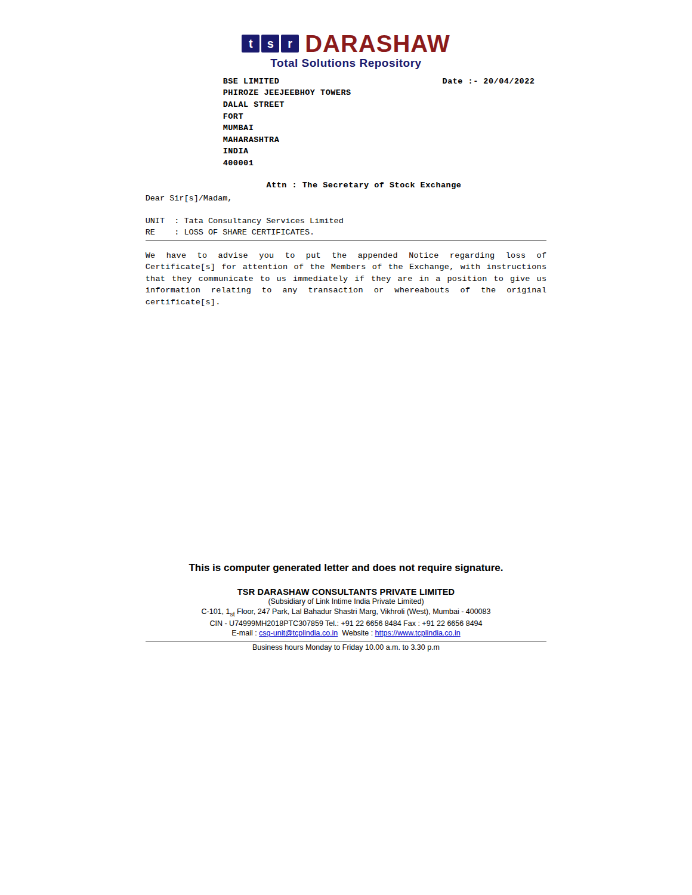t
s
r
DARASHAW
Total Solutions Repository
BSE LIMITED
PHIROZE JEEJEEBHOY TOWERS
DALAL STREET
FORT
MUMBAI
MAHARASHTRA
INDIA
400001
Date :- 20/04/2022
Attn : The Secretary of Stock Exchange
Dear Sir[s]/Madam,
UNIT : Tata Consultancy Services Limited
RE : LOSS OF SHARE CERTIFICATES.
We have to advise you to put the appended Notice regarding loss of Certificate[s] for attention of the Members of the Exchange, with instructions that they communicate to us immediately if they are in a position to give us information relating to any transaction or whereabouts of the original certificate[s].
This is computer generated letter and does not require signature.
TSR DARASHAW CONSULTANTS PRIVATE LIMITED
(Subsidiary of Link Intime India Private Limited)
C-101, 1st Floor, 247 Park, Lal Bahadur Shastri Marg, Vikhroli (West), Mumbai - 400083
CIN - U74999MH2018PTC307859 Tel.: +91 22 6656 8484 Fax : +91 22 6656 8494
E-mail : csg-unit@tcplindia.co.in Website : https://www.tcplindia.co.in
Business hours Monday to Friday 10.00 a.m. to 3.30 p.m